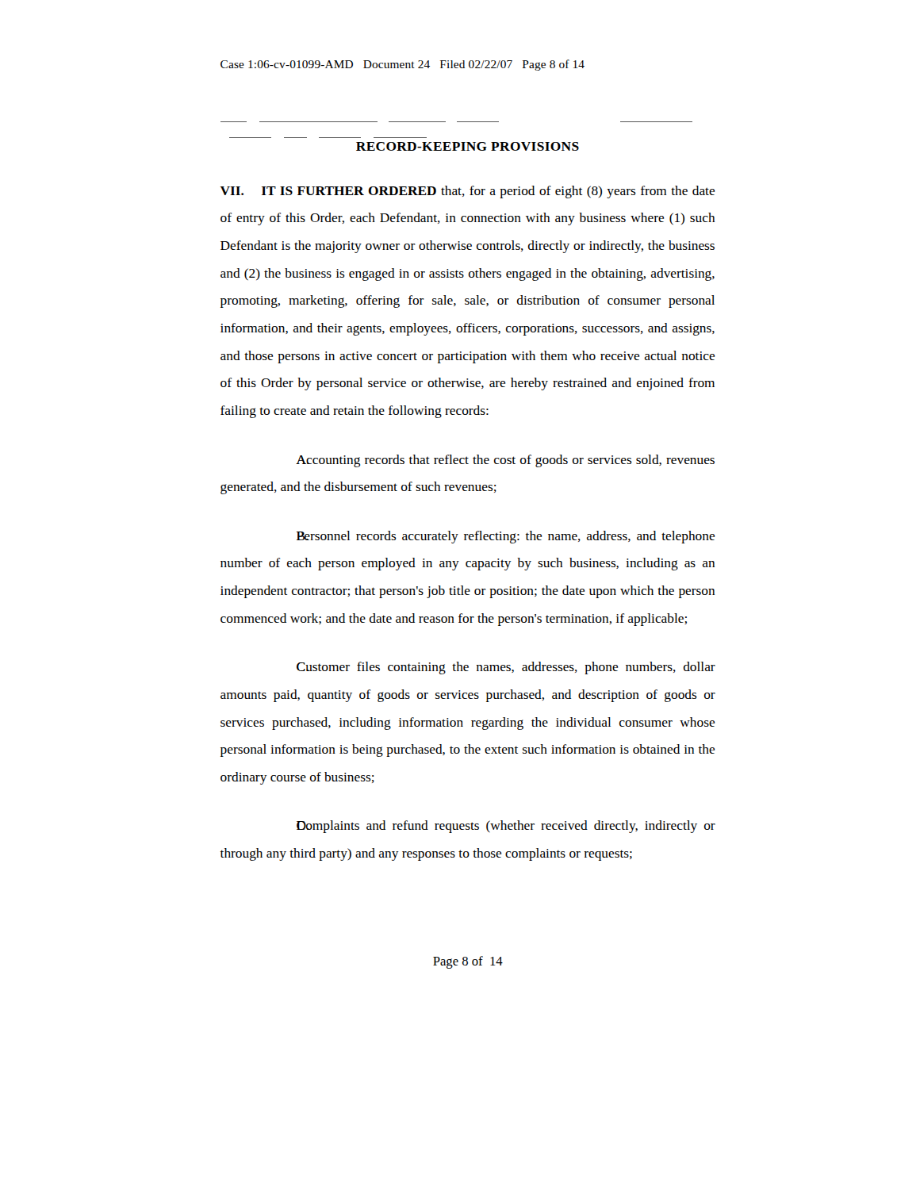Case 1:06-cv-01099-AMD Document 24 Filed 02/22/07 Page 8 of 14
RECORD-KEEPING PROVISIONS
VII. IT IS FURTHER ORDERED that, for a period of eight (8) years from the date of entry of this Order, each Defendant, in connection with any business where (1) such Defendant is the majority owner or otherwise controls, directly or indirectly, the business and (2) the business is engaged in or assists others engaged in the obtaining, advertising, promoting, marketing, offering for sale, sale, or distribution of consumer personal information, and their agents, employees, officers, corporations, successors, and assigns, and those persons in active concert or participation with them who receive actual notice of this Order by personal service or otherwise, are hereby restrained and enjoined from failing to create and retain the following records:
A. Accounting records that reflect the cost of goods or services sold, revenues generated, and the disbursement of such revenues;
B. Personnel records accurately reflecting: the name, address, and telephone number of each person employed in any capacity by such business, including as an independent contractor; that person's job title or position; the date upon which the person commenced work; and the date and reason for the person's termination, if applicable;
C. Customer files containing the names, addresses, phone numbers, dollar amounts paid, quantity of goods or services purchased, and description of goods or services purchased, including information regarding the individual consumer whose personal information is being purchased, to the extent such information is obtained in the ordinary course of business;
D. Complaints and refund requests (whether received directly, indirectly or through any third party) and any responses to those complaints or requests;
Page 8 of 14